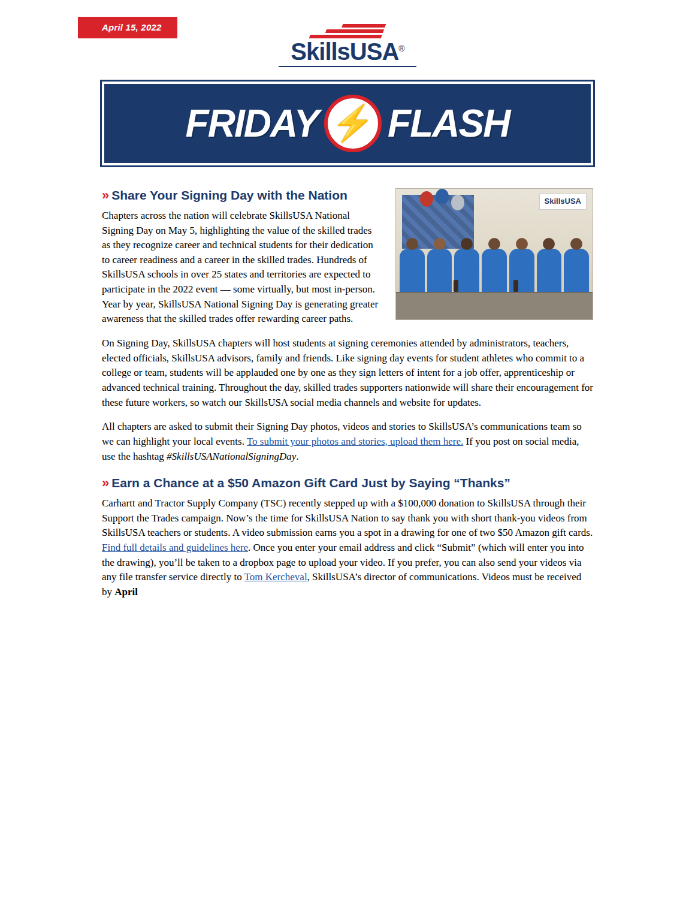April 15, 2022
SkillsUSA®
FRIDAY ⚡ FLASH
SkillsUSA
» Share Your Signing Day with the Nation
Chapters across the nation will celebrate SkillsUSA National Signing Day on May 5, highlighting the value of the skilled trades as they recognize career and technical students for their dedication to career readiness and a career in the skilled trades. Hundreds of SkillsUSA schools in over 25 states and territories are expected to participate in the 2022 event — some virtually, but most in-person. Year by year, SkillsUSA National Signing Day is generating greater awareness that the skilled trades offer rewarding career paths.
On Signing Day, SkillsUSA chapters will host students at signing ceremonies attended by administrators, teachers, elected officials, SkillsUSA advisors, family and friends. Like signing day events for student athletes who commit to a college or team, students will be applauded one by one as they sign letters of intent for a job offer, apprenticeship or advanced technical training. Throughout the day, skilled trades supporters nationwide will share their encouragement for these future workers, so watch our SkillsUSA social media channels and website for updates.
All chapters are asked to submit their Signing Day photos, videos and stories to SkillsUSA’s communications team so we can highlight your local events. To submit your photos and stories, upload them here. If you post on social media, use the hashtag #SkillsUSANationalSigningDay.
» Earn a Chance at a $50 Amazon Gift Card Just by Saying “Thanks”
Carhartt and Tractor Supply Company (TSC) recently stepped up with a $100,000 donation to SkillsUSA through their Support the Trades campaign. Now’s the time for SkillsUSA Nation to say thank you with short thank-you videos from SkillsUSA teachers or students. A video submission earns you a spot in a drawing for one of two $50 Amazon gift cards. Find full details and guidelines here. Once you enter your email address and click “Submit” (which will enter you into the drawing), you’ll be taken to a dropbox page to upload your video. If you prefer, you can also send your videos via any file transfer service directly to Tom Kercheval, SkillsUSA’s director of communications. Videos must be received by April